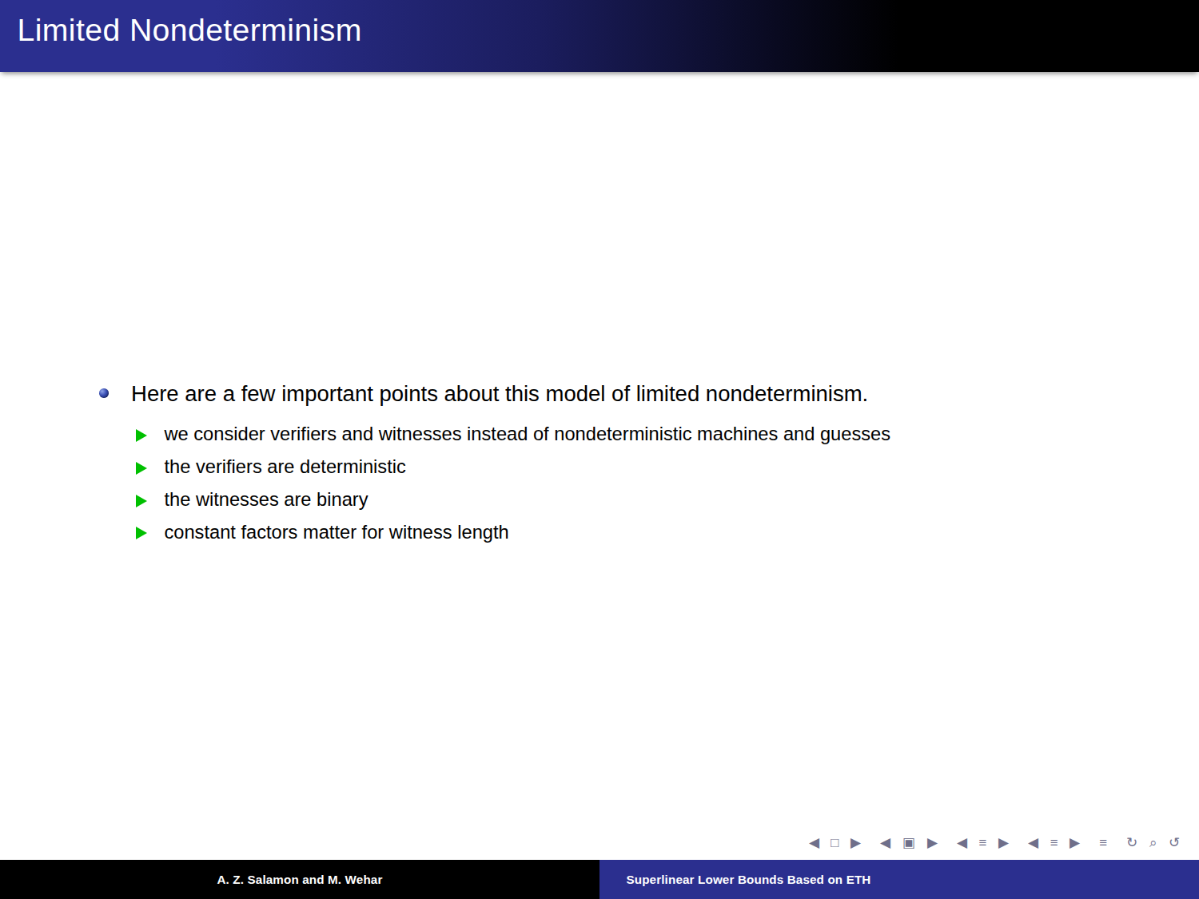Limited Nondeterminism
Here are a few important points about this model of limited nondeterminism.
we consider verifiers and witnesses instead of nondeterministic machines and guesses
the verifiers are deterministic
the witnesses are binary
constant factors matter for witness length
◀ □ ▶ ◀ ▣ ▶ ◀ ≡ ▶ ◀ ≡ ▶ ≡ ↻ ⌕ ↺
A. Z. Salamon and M. Wehar
Superlinear Lower Bounds Based on ETH